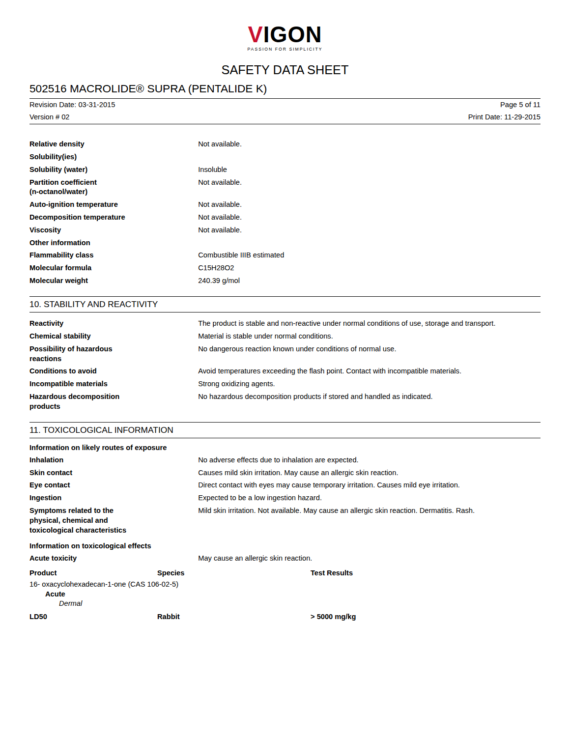VIGON
PASSION FOR SIMPLICITY
SAFETY DATA SHEET
502516 MACROLIDE® SUPRA (PENTALIDE K)
| Revision Date: 03-31-2015 | Page 5 of 11 |
| Version # 02 | Print Date: 11-29-2015 |
| Relative density | Not available. |
| Solubility(ies) | |
| Solubility (water) | Insoluble |
| Partition coefficient (n-octanol/water) | Not available. |
| Auto-ignition temperature | Not available. |
| Decomposition temperature | Not available. |
| Viscosity | Not available. |
| Other information | |
| Flammability class | Combustible IIIB estimated |
| Molecular formula | C15H28O2 |
| Molecular weight | 240.39 g/mol |
10. STABILITY AND REACTIVITY
| Reactivity | The product is stable and non-reactive under normal conditions of use, storage and transport. |
| Chemical stability | Material is stable under normal conditions. |
| Possibility of hazardous reactions | No dangerous reaction known under conditions of normal use. |
| Conditions to avoid | Avoid temperatures exceeding the flash point. Contact with incompatible materials. |
| Incompatible materials | Strong oxidizing agents. |
| Hazardous decomposition products | No hazardous decomposition products if stored and handled as indicated. |
11. TOXICOLOGICAL INFORMATION
Information on likely routes of exposure
| Inhalation | No adverse effects due to inhalation are expected. |
| Skin contact | Causes mild skin irritation. May cause an allergic skin reaction. |
| Eye contact | Direct contact with eyes may cause temporary irritation. Causes mild eye irritation. |
| Ingestion | Expected to be a low ingestion hazard. |
| Symptoms related to the physical, chemical and toxicological characteristics | Mild skin irritation. Not available. May cause an allergic skin reaction. Dermatitis. Rash. |
Information on toxicological effects
| Acute toxicity | May cause an allergic skin reaction. |
| Product | Species | Test Results |
16- oxacyclohexadecan-1-one (CAS 106-02-5)
Acute
Dermal
| LD50 | Rabbit | > 5000 mg/kg |